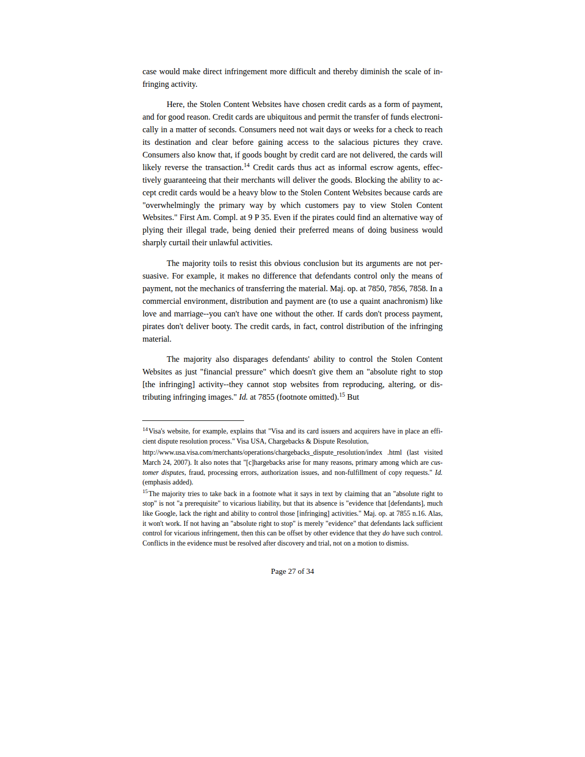case would make direct infringement more difficult and thereby diminish the scale of infringing activity.
Here, the Stolen Content Websites have chosen credit cards as a form of payment, and for good reason. Credit cards are ubiquitous and permit the transfer of funds electronically in a matter of seconds. Consumers need not wait days or weeks for a check to reach its destination and clear before gaining access to the salacious pictures they crave. Consumers also know that, if goods bought by credit card are not delivered, the cards will likely reverse the transaction.14 Credit cards thus act as informal escrow agents, effectively guaranteeing that their merchants will deliver the goods. Blocking the ability to accept credit cards would be a heavy blow to the Stolen Content Websites because cards are "overwhelmingly the primary way by which customers pay to view Stolen Content Websites." First Am. Compl. at 9 P 35. Even if the pirates could find an alternative way of plying their illegal trade, being denied their preferred means of doing business would sharply curtail their unlawful activities.
The majority toils to resist this obvious conclusion but its arguments are not persuasive. For example, it makes no difference that defendants control only the means of payment, not the mechanics of transferring the material. Maj. op. at 7850, 7856, 7858. In a commercial environment, distribution and payment are (to use a quaint anachronism) like love and marriage--you can't have one without the other. If cards don't process payment, pirates don't deliver booty. The credit cards, in fact, control distribution of the infringing material.
The majority also disparages defendants' ability to control the Stolen Content Websites as just "financial pressure" which doesn't give them an "absolute right to stop [the infringing] activity--they cannot stop websites from reproducing, altering, or distributing infringing images." Id. at 7855 (footnote omitted).15 But
14 Visa's website, for example, explains that "Visa and its card issuers and acquirers have in place an efficient dispute resolution process." Visa USA, Chargebacks & Dispute Resolution,
http://www.usa.visa.com/merchants/operations/chargebacks_dispute_resolution/index .html (last visited March 24, 2007). It also notes that "[c]hargebacks arise for many reasons, primary among which are customer disputes, fraud, processing errors, authorization issues, and non-fulfillment of copy requests." Id. (emphasis added).
15 The majority tries to take back in a footnote what it says in text by claiming that an "absolute right to stop" is not "a prerequisite" to vicarious liability, but that its absence is "evidence that [defendants], much like Google, lack the right and ability to control those [infringing] activities." Maj. op. at 7855 n.16. Alas, it won't work. If not having an "absolute right to stop" is merely "evidence" that defendants lack sufficient control for vicarious infringement, then this can be offset by other evidence that they do have such control. Conflicts in the evidence must be resolved after discovery and trial, not on a motion to dismiss.
Page 27 of 34